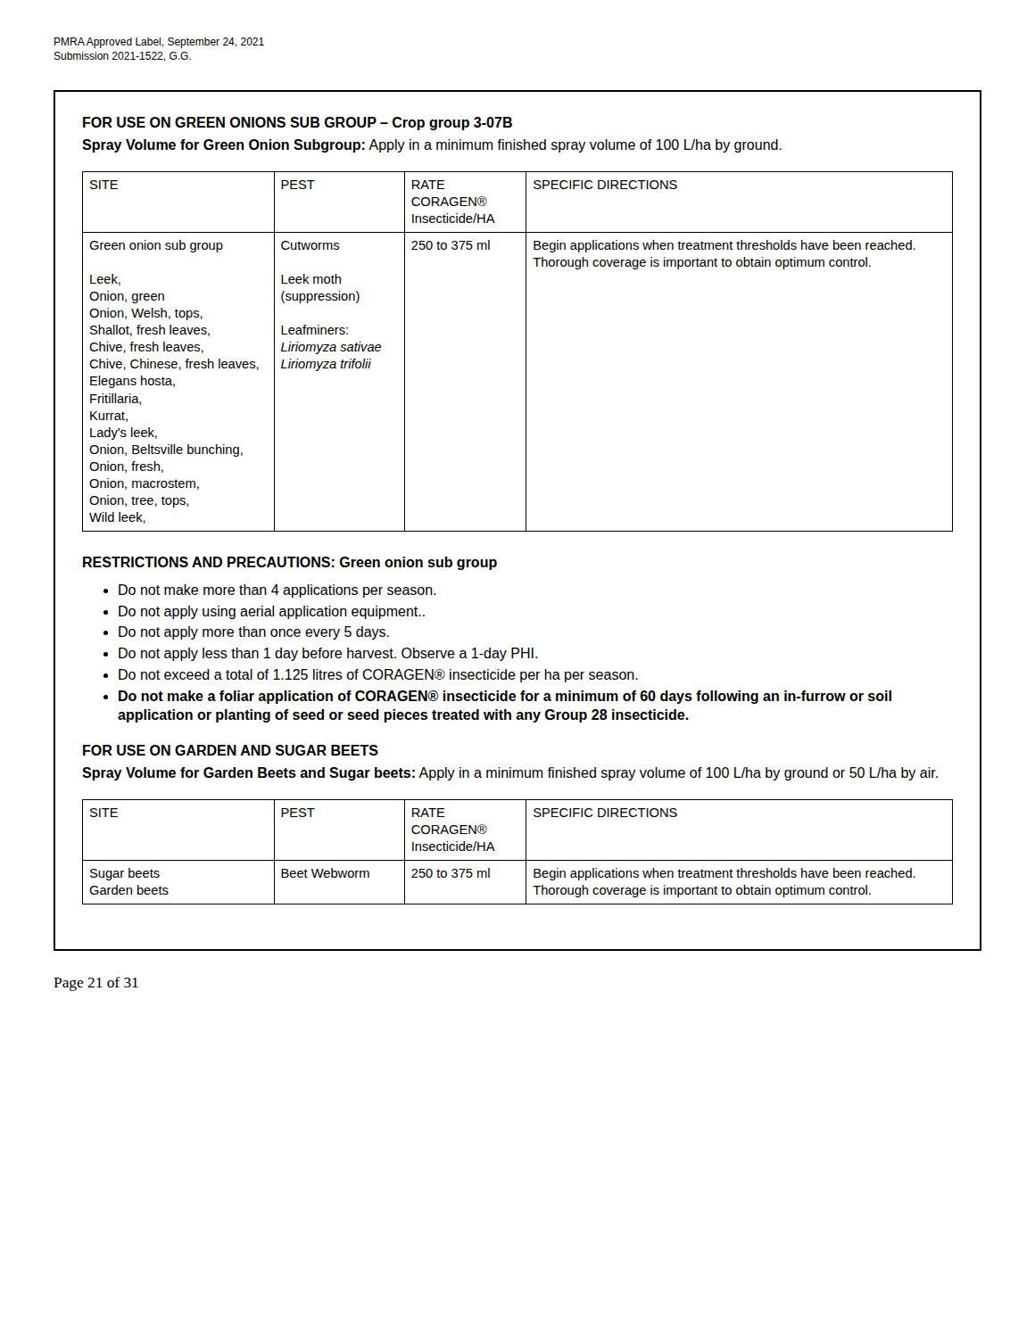PMRA Approved Label, September 24, 2021
Submission 2021-1522, G.G.
FOR USE ON GREEN ONIONS SUB GROUP – Crop group 3-07B
Spray Volume for Green Onion Subgroup: Apply in a minimum finished spray volume of 100 L/ha by ground.
| SITE | PEST | RATE CORAGEN® Insecticide/HA | SPECIFIC DIRECTIONS |
| --- | --- | --- | --- |
| Green onion sub group Leek, Onion, green Onion, Welsh, tops, Shallot, fresh leaves, Chive, fresh leaves, Chive, Chinese, fresh leaves, Elegans hosta, Fritillaria, Kurrat, Lady's leek, Onion, Beltsville bunching, Onion, fresh, Onion, macrostem, Onion, tree, tops, Wild leek, | Cutworms Leek moth (suppression) Leafminers: Liriomyza sativae Liriomyza trifolii | 250 to 375 ml | Begin applications when treatment thresholds have been reached. Thorough coverage is important to obtain optimum control. |
RESTRICTIONS AND PRECAUTIONS: Green onion sub group
Do not make more than 4 applications per season.
Do not apply using aerial application equipment..
Do not apply more than once every 5 days.
Do not apply less than 1 day before harvest. Observe a 1-day PHI.
Do not exceed a total of 1.125 litres of CORAGEN® insecticide per ha per season.
Do not make a foliar application of CORAGEN® insecticide for a minimum of 60 days following an in-furrow or soil application or planting of seed or seed pieces treated with any Group 28 insecticide.
FOR USE ON GARDEN AND SUGAR BEETS
Spray Volume for Garden Beets and Sugar beets: Apply in a minimum finished spray volume of 100 L/ha by ground or 50 L/ha by air.
| SITE | PEST | RATE CORAGEN® Insecticide/HA | SPECIFIC DIRECTIONS |
| --- | --- | --- | --- |
| Sugar beets Garden beets | Beet Webworm | 250 to 375 ml | Begin applications when treatment thresholds have been reached. Thorough coverage is important to obtain optimum control. |
Page 21 of 31